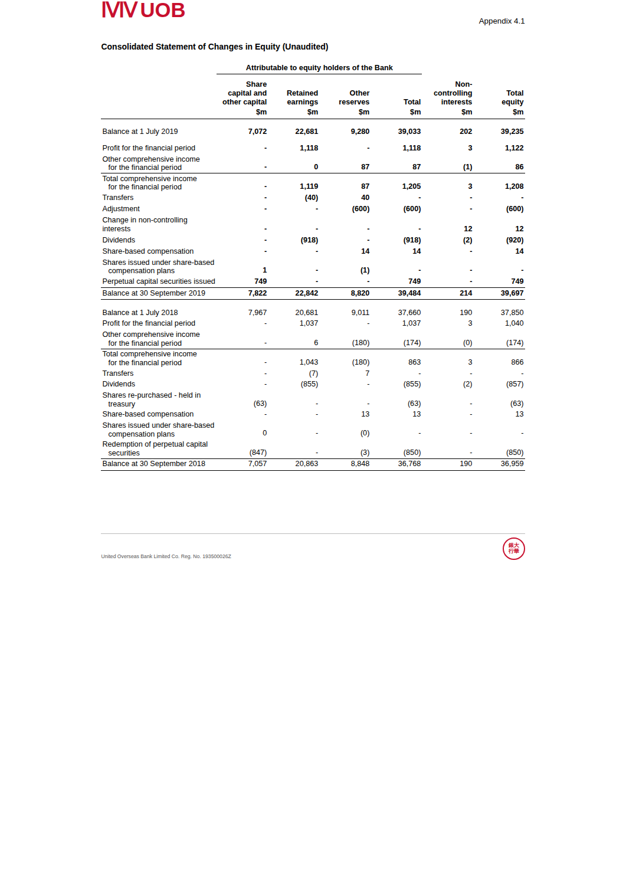ⅣⅣ UOB
Appendix 4.1
Consolidated Statement of Changes in Equity (Unaudited)
| | Attributable to equity holders of the Bank | | |
| | Share capital and other capital | Retained earnings | Other reserves | Total | Non- controlling interests | Total equity |
| | $m | $m | $m | $m | $m | $m |
| Balance at 1 July 2019 | 7,072 | 22,681 | 9,280 | 39,033 | 202 | 39,235 |
| Profit for the financial period | - | 1,118 | - | 1,118 | 3 | 1,122 |
| Other comprehensive income for the financial period | - | 0 | 87 | 87 | (1) | 86 |
| Total comprehensive income for the financial period | - | 1,119 | 87 | 1,205 | 3 | 1,208 |
| Transfers | - | (40) | 40 | - | - | - |
| Adjustment | - | - | (600) | (600) | - | (600) |
| Change in non-controlling interests | - | - | - | - | 12 | 12 |
| Dividends | - | (918) | - | (918) | (2) | (920) |
| Share-based compensation | - | - | 14 | 14 | - | 14 |
| Shares issued under share-based compensation plans | 1 | - | (1) | - | - | - |
| Perpetual capital securities issued | 749 | - | - | 749 | - | 749 |
| Balance at 30 September 2019 | 7,822 | 22,842 | 8,820 | 39,484 | 214 | 39,697 |
| Balance at 1 July 2018 | 7,967 | 20,681 | 9,011 | 37,660 | 190 | 37,850 |
| Profit for the financial period | - | 1,037 | - | 1,037 | 3 | 1,040 |
| Other comprehensive income for the financial period | - | 6 | (180) | (174) | (0) | (174) |
| Total comprehensive income for the financial period | - | 1,043 | (180) | 863 | 3 | 866 |
| Transfers | - | (7) | 7 | - | - | - |
| Dividends | - | (855) | - | (855) | (2) | (857) |
| Shares re-purchased - held in treasury | (63) | - | - | (63) | - | (63) |
| Share-based compensation | - | - | 13 | 13 | - | 13 |
| Shares issued under share-based compensation plans | 0 | - | (0) | - | - | - |
| Redemption of perpetual capital securities | (847) | - | (3) | (850) | - | (850) |
| Balance at 30 September 2018 | 7,057 | 20,863 | 8,848 | 36,768 | 190 | 36,959 |
United Overseas Bank Limited Co. Reg. No. 193500026Z
銀大
行華